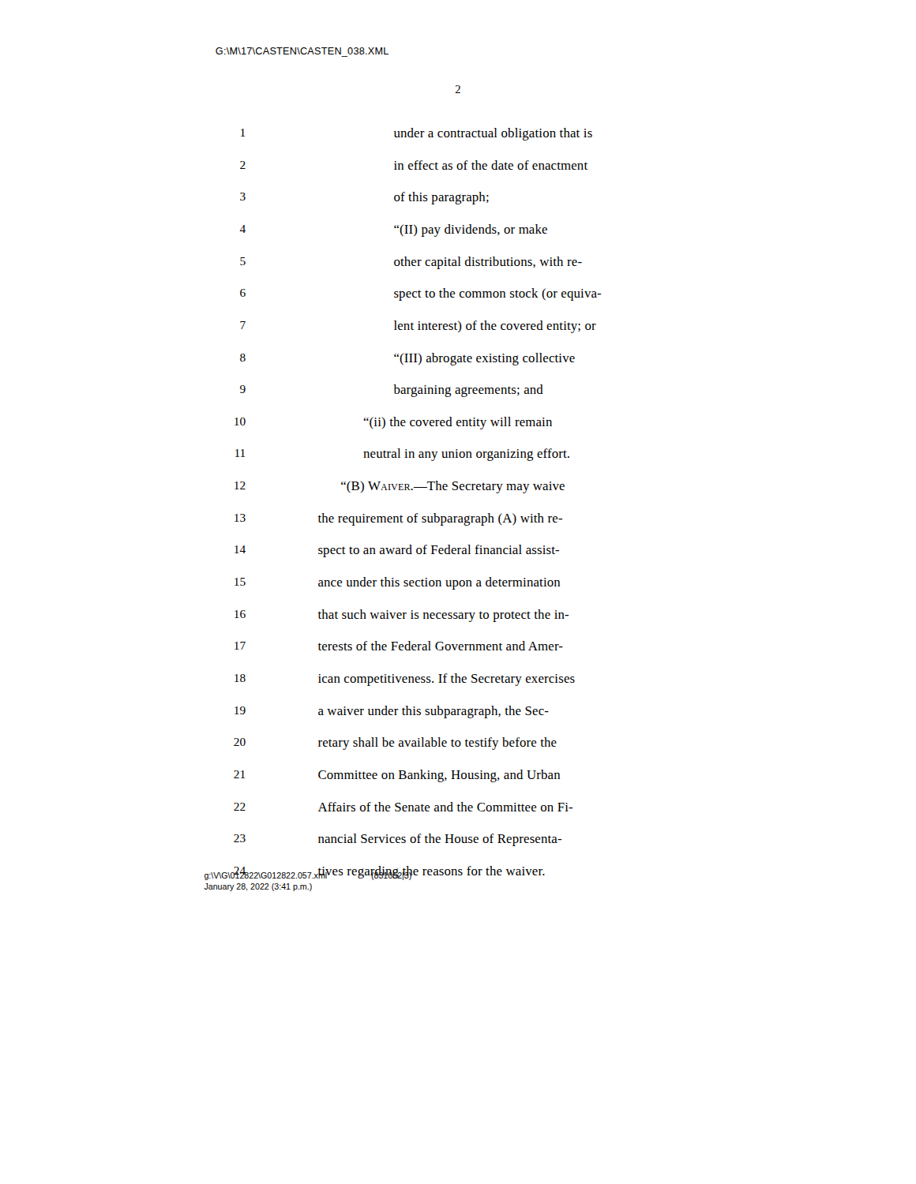G:\M\17\CASTEN\CASTEN_038.XML
2
| 1 | under a contractual obligation that is |
| 2 | in effect as of the date of enactment |
| 3 | of this paragraph; |
| 4 | “(II) pay dividends, or make |
| 5 | other capital distributions, with re- |
| 6 | spect to the common stock (or equiva- |
| 7 | lent interest) of the covered entity; or |
| 8 | “(III) abrogate existing collective |
| 9 | bargaining agreements; and |
| 10 | “(ii) the covered entity will remain |
| 11 | neutral in any union organizing effort. |
| 12 | “(B) Waiver. —The Secretary may waive |
| 13 | the requirement of subparagraph (A) with re- |
| 14 | spect to an award of Federal financial assist- |
| 15 | ance under this section upon a determination |
| 16 | that such waiver is necessary to protect the in- |
| 17 | terests of the Federal Government and Amer- |
| 18 | ican competitiveness. If the Secretary exercises |
| 19 | a waiver under this subparagraph, the Sec- |
| 20 | retary shall be available to testify before the |
| 21 | Committee on Banking, Housing, and Urban |
| 22 | Affairs of the Senate and the Committee on Fi- |
| 23 | nancial Services of the House of Representa- |
| 24 | tives regarding the reasons for the waiver. |
g:\V\G\012822\G012822.057.xml (831052|3)
January 28, 2022 (3:41 p.m.)